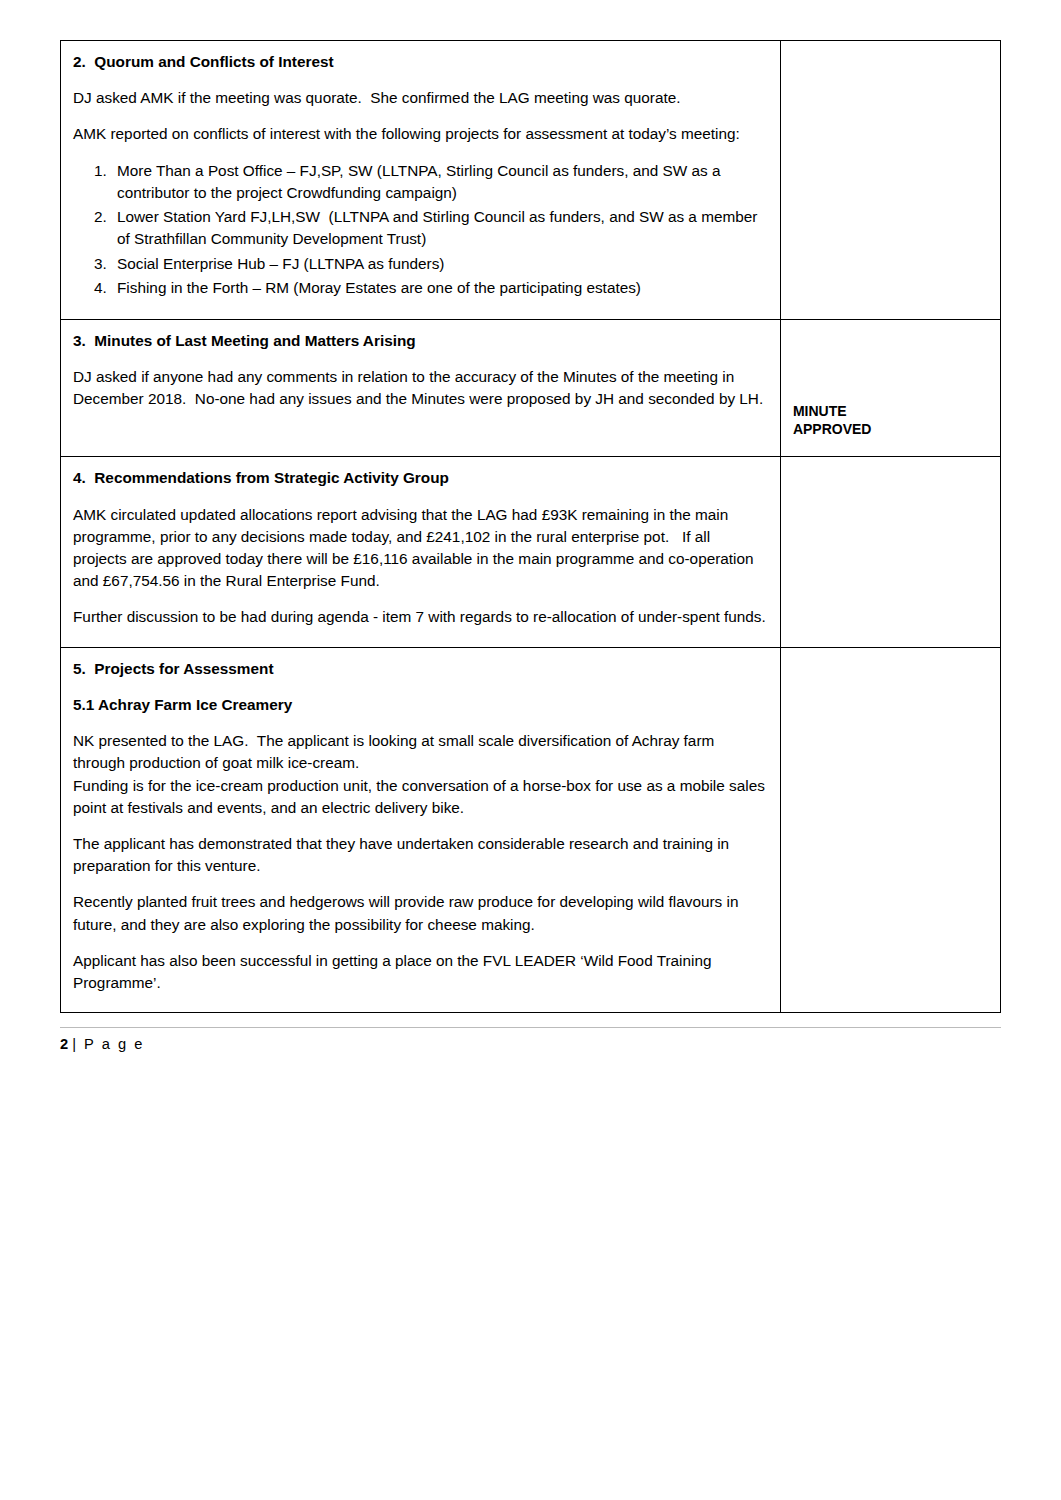| 2. Quorum and Conflicts of Interest DJ asked AMK if the meeting was quorate. She confirmed the LAG meeting was quorate. AMK reported on conflicts of interest with the following projects for assessment at today’s meeting: More Than a Post Office – FJ,SP, SW (LLTNPA, Stirling Council as funders, and SW as a contributor to the project Crowdfunding campaign) Lower Station Yard FJ,LH,SW (LLTNPA and Stirling Council as funders, and SW as a member of Strathfillan Community Development Trust) Social Enterprise Hub – FJ (LLTNPA as funders) Fishing in the Forth – RM (Moray Estates are one of the participating estates) | |
| 3. Minutes of Last Meeting and Matters Arising DJ asked if anyone had any comments in relation to the accuracy of the Minutes of the meeting in December 2018. No-one had any issues and the Minutes were proposed by JH and seconded by LH. | MINUTE APPROVED |
| 4. Recommendations from Strategic Activity Group AMK circulated updated allocations report advising that the LAG had £93K remaining in the main programme, prior to any decisions made today, and £241,102 in the rural enterprise pot. If all projects are approved today there will be £16,116 available in the main programme and co-operation and £67,754.56 in the Rural Enterprise Fund. Further discussion to be had during agenda - item 7 with regards to re-allocation of under-spent funds. | |
| 5. Projects for Assessment 5.1 Achray Farm Ice Creamery NK presented to the LAG. The applicant is looking at small scale diversification of Achray farm through production of goat milk ice-cream. Funding is for the ice-cream production unit, the conversation of a horse-box for use as a mobile sales point at festivals and events, and an electric delivery bike. The applicant has demonstrated that they have undertaken considerable research and training in preparation for this venture. Recently planted fruit trees and hedgerows will provide raw produce for developing wild flavours in future, and they are also exploring the possibility for cheese making. Applicant has also been successful in getting a place on the FVL LEADER ‘Wild Food Training Programme’. | |
2 | P a g e